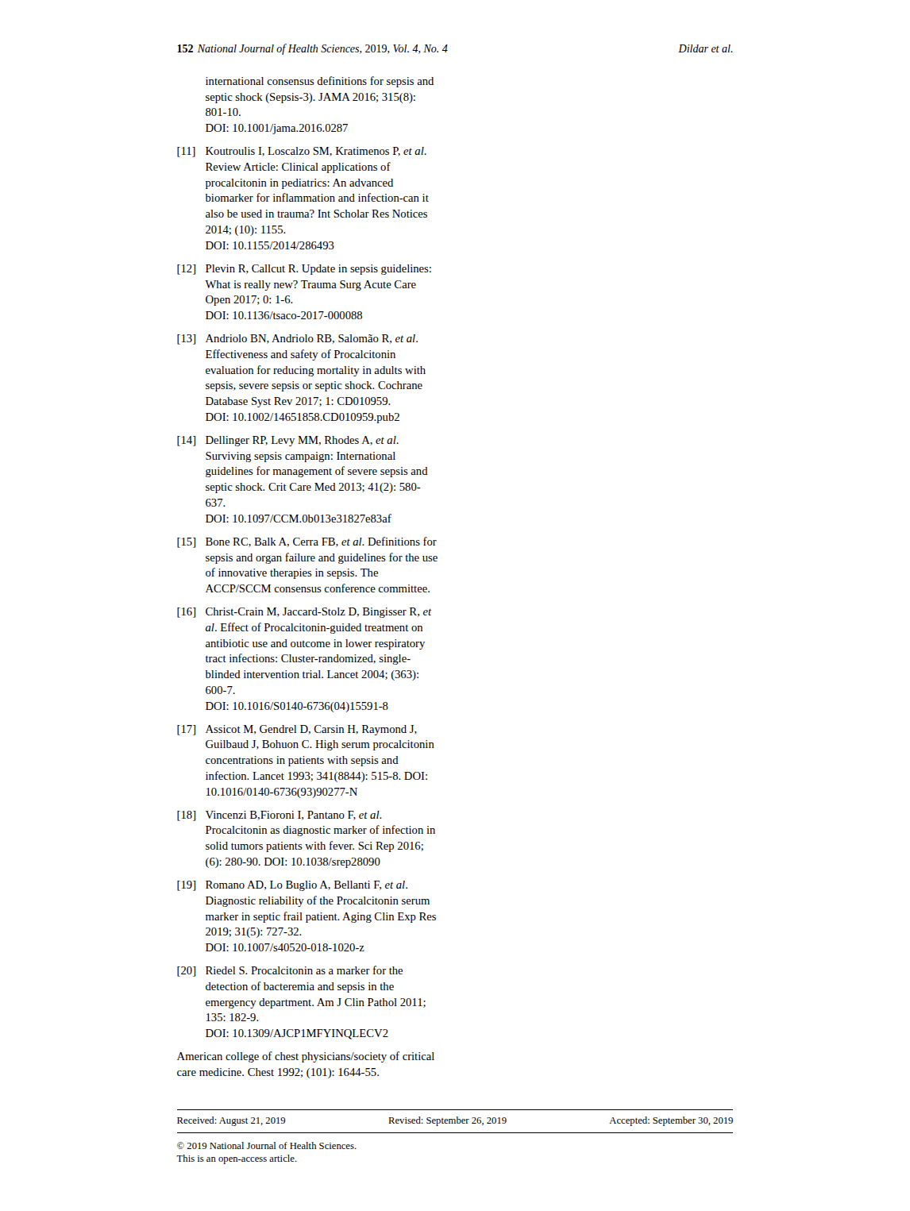152 National Journal of Health Sciences, 2019, Vol. 4, No. 4
Dildar et al.
international consensus definitions for sepsis and septic shock (Sepsis-3). JAMA 2016; 315(8): 801-10.
DOI: 10.1001/jama.2016.0287
[11] Koutroulis I, Loscalzo SM, Kratimenos P, et al. Review Article: Clinical applications of procalcitonin in pediatrics: An advanced biomarker for inflammation and infection-can it also be used in trauma? Int Scholar Res Notices 2014; (10): 1155.
DOI: 10.1155/2014/286493
[12] Plevin R, Callcut R. Update in sepsis guidelines: What is really new? Trauma Surg Acute Care Open 2017; 0: 1-6.
DOI: 10.1136/tsaco-2017-000088
[13] Andriolo BN, Andriolo RB, Salomão R, et al. Effectiveness and safety of Procalcitonin evaluation for reducing mortality in adults with sepsis, severe sepsis or septic shock. Cochrane Database Syst Rev 2017; 1: CD010959.
DOI: 10.1002/14651858.CD010959.pub2
[14] Dellinger RP, Levy MM, Rhodes A, et al. Surviving sepsis campaign: International guidelines for management of severe sepsis and septic shock. Crit Care Med 2013; 41(2): 580- 637.
DOI: 10.1097/CCM.0b013e31827e83af
[15] Bone RC, Balk A, Cerra FB, et al. Definitions for sepsis and organ failure and guidelines for the use of innovative therapies in sepsis. The ACCP/SCCM consensus conference committee.
[16] Christ-Crain M, Jaccard-Stolz D, Bingisser R, et al. Effect of Procalcitonin-guided treatment on antibiotic use and outcome in lower respiratory tract infections: Cluster-randomized, single-blinded intervention trial. Lancet 2004; (363): 600-7.
DOI: 10.1016/S0140-6736(04)15591-8
[17] Assicot M, Gendrel D, Carsin H, Raymond J, Guilbaud J, Bohuon C. High serum procalcitonin concentrations in patients with sepsis and infection. Lancet 1993; 341(8844): 515-8. DOI: 10.1016/0140-6736(93)90277-N
[18] Vincenzi B,Fioroni I, Pantano F, et al. Procalcitonin as diagnostic marker of infection in solid tumors patients with fever. Sci Rep 2016; (6): 280-90. DOI: 10.1038/srep28090
[19] Romano AD, Lo Buglio A, Bellanti F, et al. Diagnostic reliability of the Procalcitonin serum marker in septic frail patient. Aging Clin Exp Res 2019; 31(5): 727-32.
DOI: 10.1007/s40520-018-1020-z
[20] Riedel S. Procalcitonin as a marker for the detection of bacteremia and sepsis in the emergency department. Am J Clin Pathol 2011; 135: 182-9.
DOI: 10.1309/AJCP1MFYINQLECV2
American college of chest physicians/society of critical care medicine. Chest 1992; (101): 1644-55.
Received: August 21, 2019 Revised: September 26, 2019 Accepted: September 30, 2019
© 2019 National Journal of Health Sciences.
This is an open-access article.